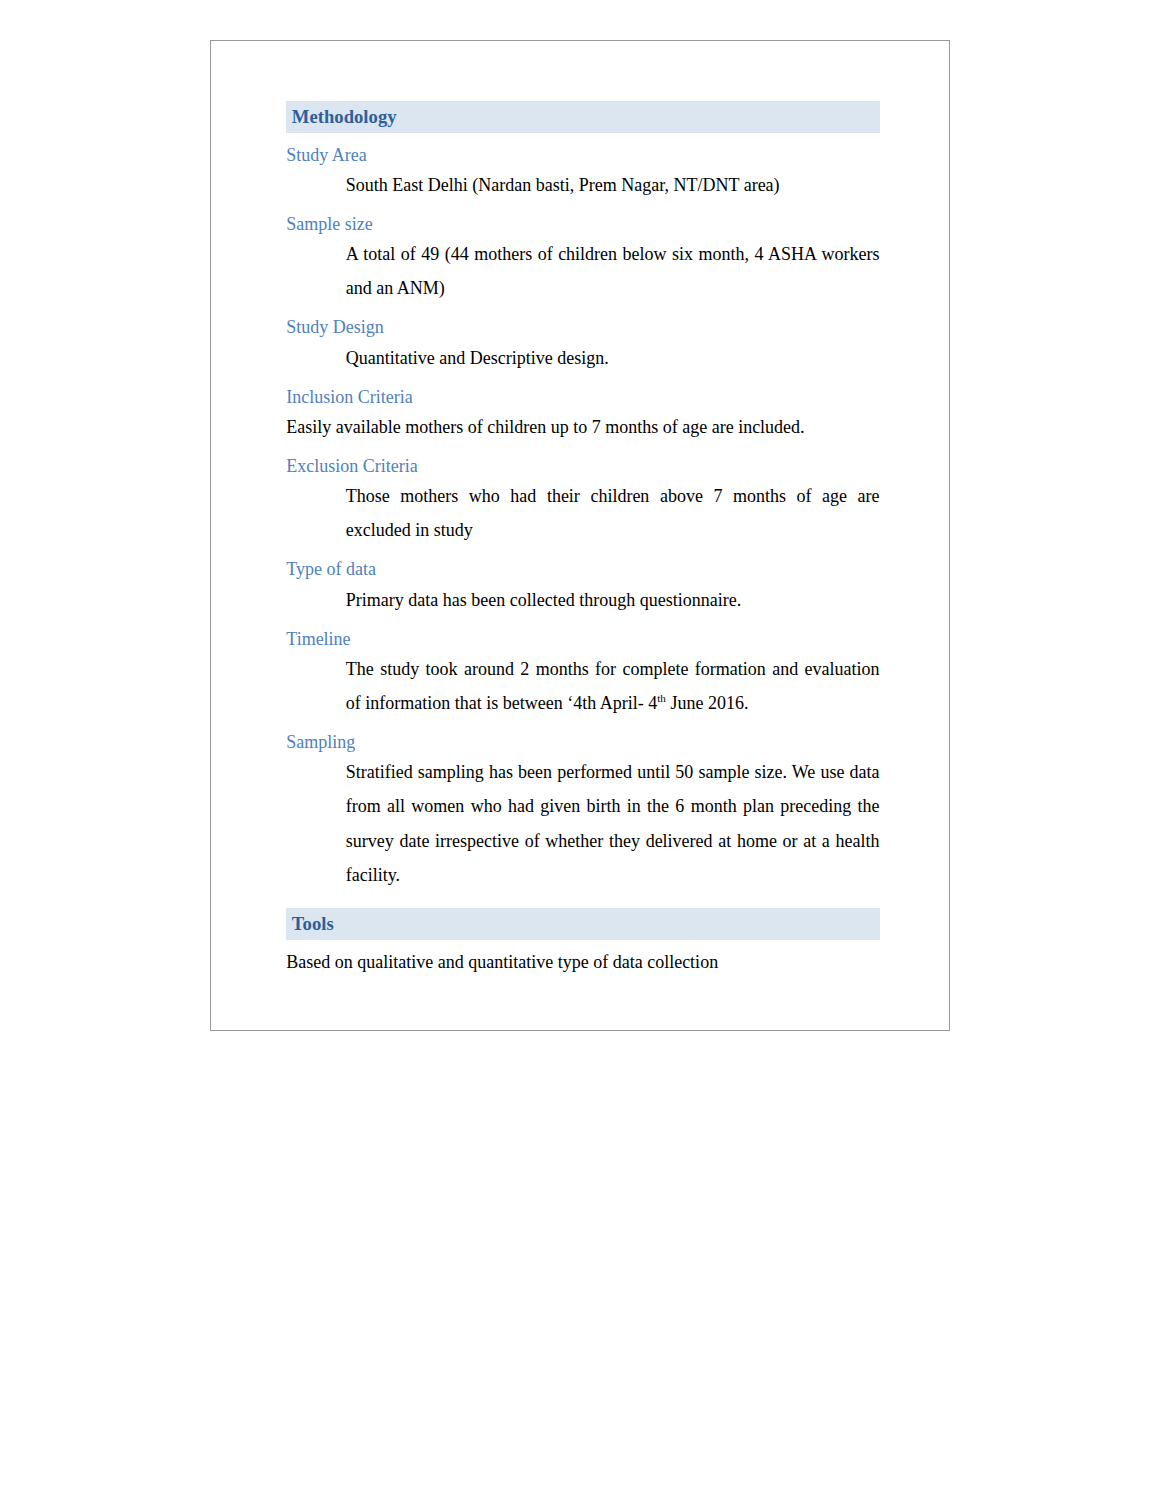Methodology
Study Area
South East Delhi (Nardan basti, Prem Nagar, NT/DNT area)
Sample size
A total of 49 (44 mothers of children below six month, 4 ASHA workers and an ANM)
Study Design
Quantitative and Descriptive design.
Inclusion Criteria
Easily available mothers of children up to 7 months of age are included.
Exclusion Criteria
Those mothers who had their children above 7 months of age are excluded in study
Type of data
Primary data has been collected through questionnaire.
Timeline
The study took around 2 months for complete formation and evaluation of information that is between ‘4th April- 4th June 2016.
Sampling
Stratified sampling has been performed until 50 sample size. We use data from all women who had given birth in the 6 month plan preceding the survey date irrespective of whether they delivered at home or at a health facility.
Tools
Based on qualitative and quantitative type of data collection